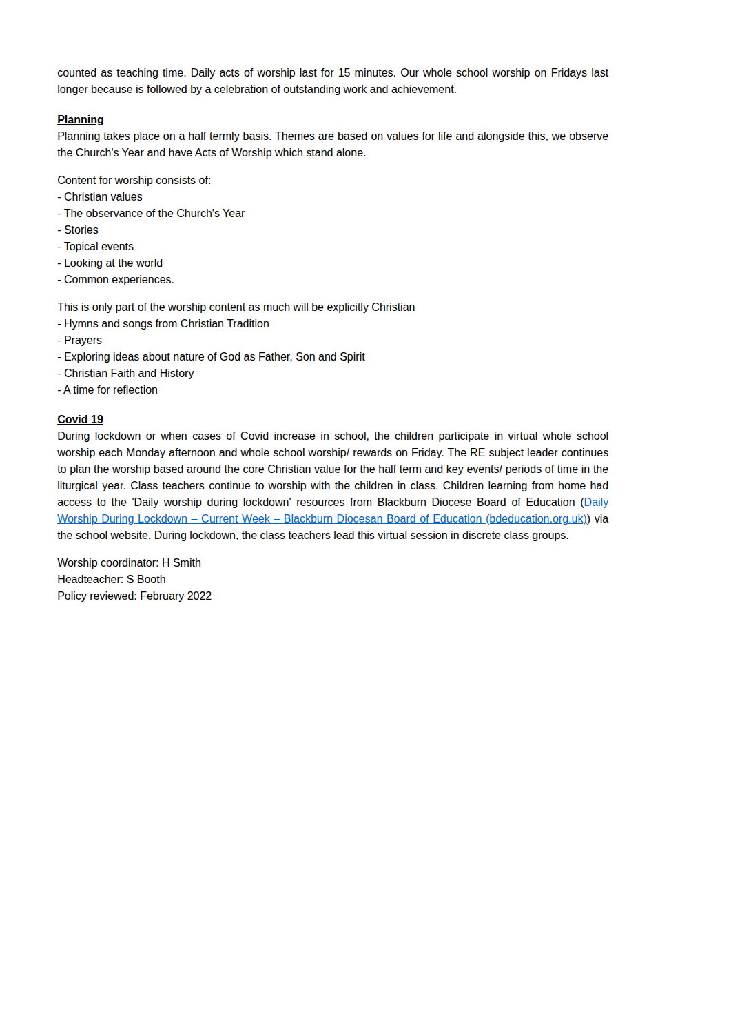counted as teaching time. Daily acts of worship last for 15 minutes. Our whole school worship on Fridays last longer because is followed by a celebration of outstanding work and achievement.
Planning
Planning takes place on a half termly basis. Themes are based on values for life and alongside this, we observe the Church's Year and have Acts of Worship which stand alone.
Content for worship consists of:
- Christian values
- The observance of the Church's Year
- Stories
- Topical events
- Looking at the world
- Common experiences.
This is only part of the worship content as much will be explicitly Christian
- Hymns and songs from Christian Tradition
- Prayers
- Exploring ideas about nature of God as Father, Son and Spirit
- Christian Faith and History
- A time for reflection
Covid 19
During lockdown or when cases of Covid increase in school, the children participate in virtual whole school worship each Monday afternoon and whole school worship/ rewards on Friday. The RE subject leader continues to plan the worship based around the core Christian value for the half term and key events/ periods of time in the liturgical year. Class teachers continue to worship with the children in class. Children learning from home had access to the 'Daily worship during lockdown' resources from Blackburn Diocese Board of Education (Daily Worship During Lockdown – Current Week – Blackburn Diocesan Board of Education (bdeducation.org.uk)) via the school website. During lockdown, the class teachers lead this virtual session in discrete class groups.
Worship coordinator: H Smith
Headteacher: S Booth
Policy reviewed: February 2022